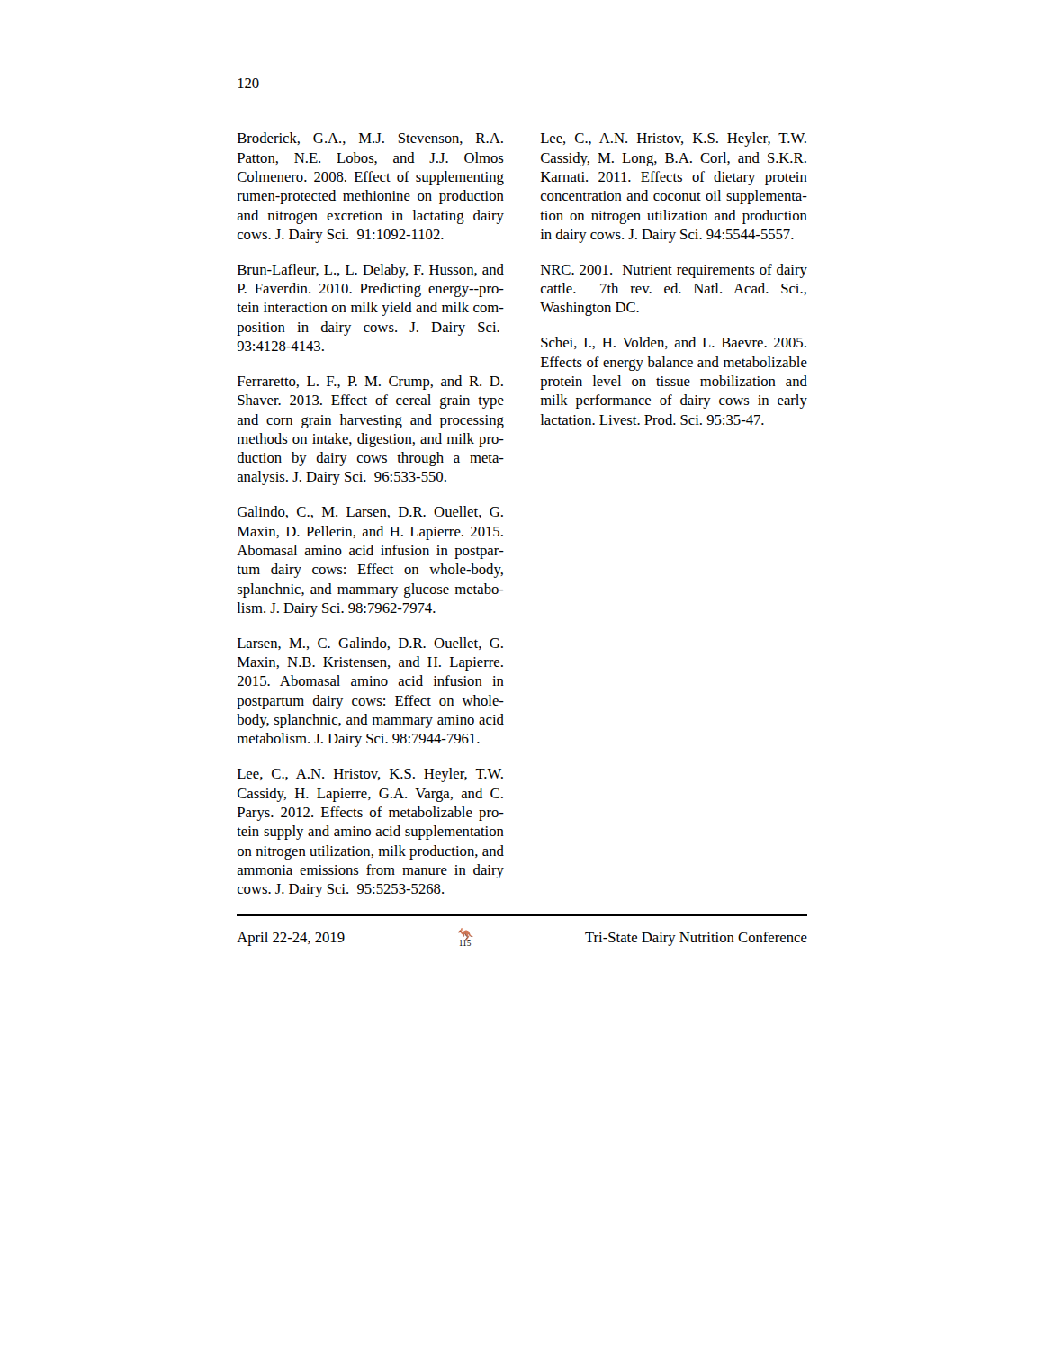120
Broderick, G.A., M.J. Stevenson, R.A. Patton, N.E. Lobos, and J.J. Olmos Colmenero. 2008. Effect of supplementing rumen-protected methionine on production and nitrogen excretion in lactating dairy cows. J. Dairy Sci. 91:1092-1102.
Brun-Lafleur, L., L. Delaby, F. Husson, and P. Faverdin. 2010. Predicting energy--protein interaction on milk yield and milk composition in dairy cows. J. Dairy Sci. 93:4128-4143.
Ferraretto, L. F., P. M. Crump, and R. D. Shaver. 2013. Effect of cereal grain type and corn grain harvesting and processing methods on intake, digestion, and milk production by dairy cows through a meta-analysis. J. Dairy Sci. 96:533-550.
Galindo, C., M. Larsen, D.R. Ouellet, G. Maxin, D. Pellerin, and H. Lapierre. 2015. Abomasal amino acid infusion in postpartum dairy cows: Effect on whole-body, splanchnic, and mammary glucose metabolism. J. Dairy Sci. 98:7962-7974.
Larsen, M., C. Galindo, D.R. Ouellet, G. Maxin, N.B. Kristensen, and H. Lapierre. 2015. Abomasal amino acid infusion in postpartum dairy cows: Effect on whole-body, splanchnic, and mammary amino acid metabolism. J. Dairy Sci. 98:7944-7961.
Lee, C., A.N. Hristov, K.S. Heyler, T.W. Cassidy, H. Lapierre, G.A. Varga, and C. Parys. 2012. Effects of metabolizable protein supply and amino acid supplementation on nitrogen utilization, milk production, and ammonia emissions from manure in dairy cows. J. Dairy Sci. 95:5253-5268.
Lee, C., A.N. Hristov, K.S. Heyler, T.W. Cassidy, M. Long, B.A. Corl, and S.K.R. Karnati. 2011. Effects of dietary protein concentration and coconut oil supplementation on nitrogen utilization and production in dairy cows. J. Dairy Sci. 94:5544-5557.
NRC. 2001. Nutrient requirements of dairy cattle. 7th rev. ed. Natl. Acad. Sci., Washington DC.
Schei, I., H. Volden, and L. Baevre. 2005. Effects of energy balance and metabolizable protein level on tissue mobilization and milk performance of dairy cows in early lactation. Livest. Prod. Sci. 95:35-47.
April 22-24, 2019
🦘 115
Tri-State Dairy Nutrition Conference